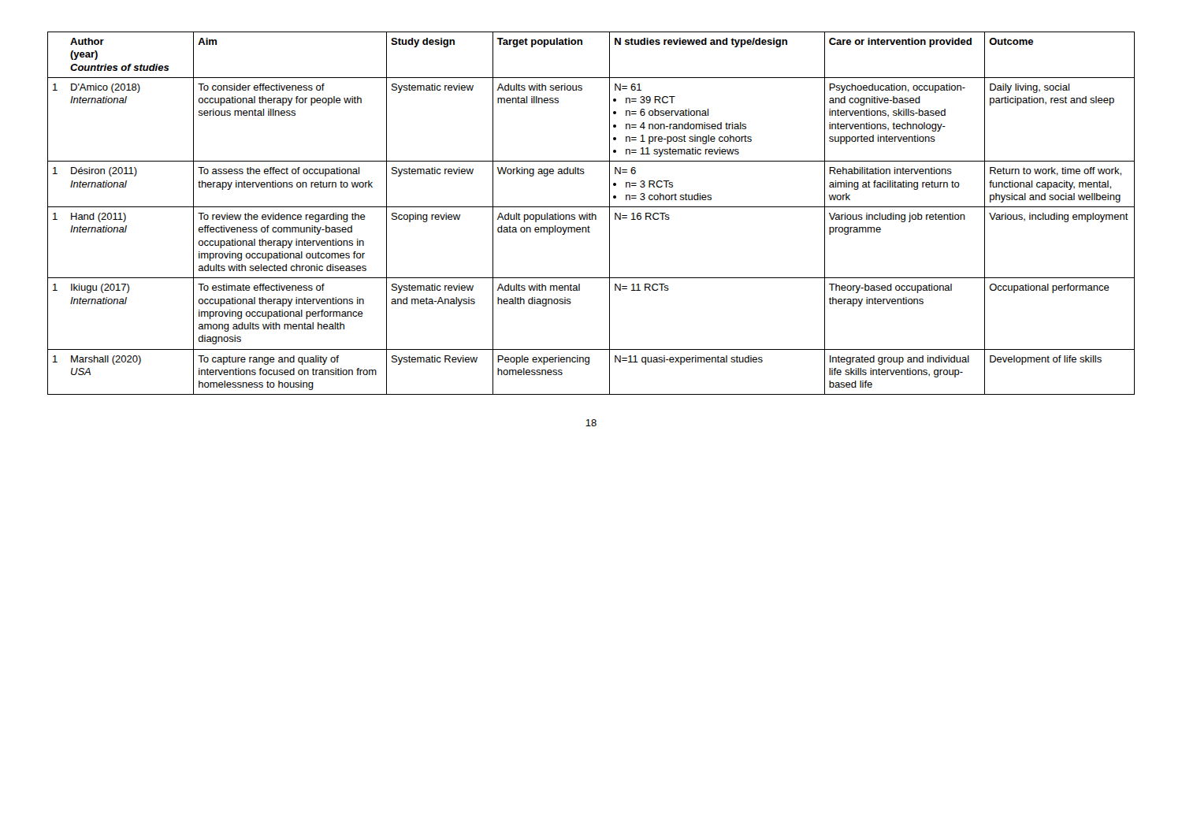| | Author (year) Countries of studies | Aim | Study design | Target population | N studies reviewed and type/design | Care or intervention provided | Outcome |
| --- | --- | --- | --- | --- | --- | --- | --- |
| 1 | D'Amico (2018) International | To consider effectiveness of occupational therapy for people with serious mental illness | Systematic review | Adults with serious mental illness | N= 61 n= 39 RCT n= 6 observational n= 4 non-randomised trials n= 1 pre-post single cohorts n= 11 systematic reviews | Psychoeducation, occupation- and cognitive-based interventions, skills-based interventions, technology-supported interventions | Daily living, social participation, rest and sleep |
| 1 | Désiron (2011) International | To assess the effect of occupational therapy interventions on return to work | Systematic review | Working age adults | N= 6 n= 3 RCTs n= 3 cohort studies | Rehabilitation interventions aiming at facilitating return to work | Return to work, time off work, functional capacity, mental, physical and social wellbeing |
| 1 | Hand (2011) International | To review the evidence regarding the effectiveness of community-based occupational therapy interventions in improving occupational outcomes for adults with selected chronic diseases | Scoping review | Adult populations with data on employment | N= 16 RCTs | Various including job retention programme | Various, including employment |
| 1 | Ikiugu (2017) International | To estimate effectiveness of occupational therapy interventions in improving occupational performance among adults with mental health diagnosis | Systematic review and meta-Analysis | Adults with mental health diagnosis | N= 11 RCTs | Theory-based occupational therapy interventions | Occupational performance |
| 1 | Marshall (2020) USA | To capture range and quality of interventions focused on transition from homelessness to housing | Systematic Review | People experiencing homelessness | N=11 quasi-experimental studies | Integrated group and individual life skills interventions, group-based life | Development of life skills |
18